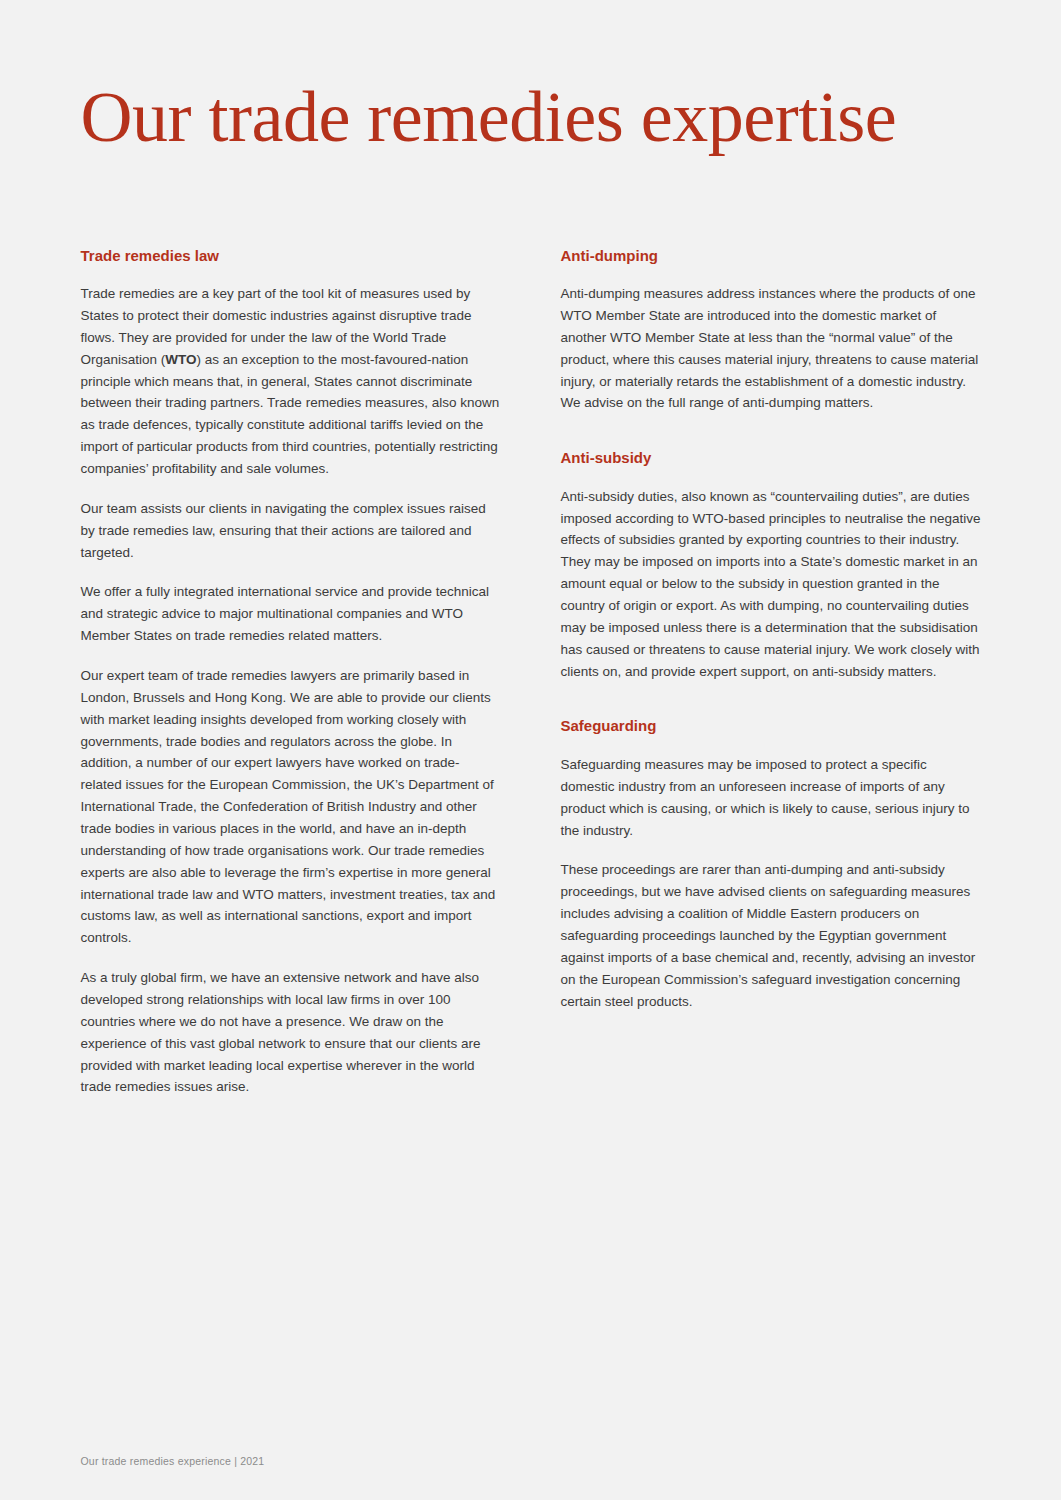Our trade remedies expertise
Trade remedies law
Trade remedies are a key part of the tool kit of measures used by States to protect their domestic industries against disruptive trade flows. They are provided for under the law of the World Trade Organisation (WTO) as an exception to the most-favoured-nation principle which means that, in general, States cannot discriminate between their trading partners. Trade remedies measures, also known as trade defences, typically constitute additional tariffs levied on the import of particular products from third countries, potentially restricting companies’ profitability and sale volumes.
Our team assists our clients in navigating the complex issues raised by trade remedies law, ensuring that their actions are tailored and targeted.
We offer a fully integrated international service and provide technical and strategic advice to major multinational companies and WTO Member States on trade remedies related matters.
Our expert team of trade remedies lawyers are primarily based in London, Brussels and Hong Kong. We are able to provide our clients with market leading insights developed from working closely with governments, trade bodies and regulators across the globe. In addition, a number of our expert lawyers have worked on trade-related issues for the European Commission, the UK’s Department of International Trade, the Confederation of British Industry and other trade bodies in various places in the world, and have an in-depth understanding of how trade organisations work. Our trade remedies experts are also able to leverage the firm’s expertise in more general international trade law and WTO matters, investment treaties, tax and customs law, as well as international sanctions, export and import controls.
As a truly global firm, we have an extensive network and have also developed strong relationships with local law firms in over 100 countries where we do not have a presence. We draw on the experience of this vast global network to ensure that our clients are provided with market leading local expertise wherever in the world trade remedies issues arise.
Anti-dumping
Anti-dumping measures address instances where the products of one WTO Member State are introduced into the domestic market of another WTO Member State at less than the “normal value” of the product, where this causes material injury, threatens to cause material injury, or materially retards the establishment of a domestic industry. We advise on the full range of anti-dumping matters.
Anti-subsidy
Anti-subsidy duties, also known as “countervailing duties”, are duties imposed according to WTO-based principles to neutralise the negative effects of subsidies granted by exporting countries to their industry. They may be imposed on imports into a State’s domestic market in an amount equal or below to the subsidy in question granted in the country of origin or export. As with dumping, no countervailing duties may be imposed unless there is a determination that the subsidisation has caused or threatens to cause material injury. We work closely with clients on, and provide expert support, on anti-subsidy matters.
Safeguarding
Safeguarding measures may be imposed to protect a specific domestic industry from an unforeseen increase of imports of any product which is causing, or which is likely to cause, serious injury to the industry.
These proceedings are rarer than anti-dumping and anti-subsidy proceedings, but we have advised clients on safeguarding measures includes advising a coalition of Middle Eastern producers on safeguarding proceedings launched by the Egyptian government against imports of a base chemical and, recently, advising an investor on the European Commission’s safeguard investigation concerning certain steel products.
Our trade remedies experience | 2021